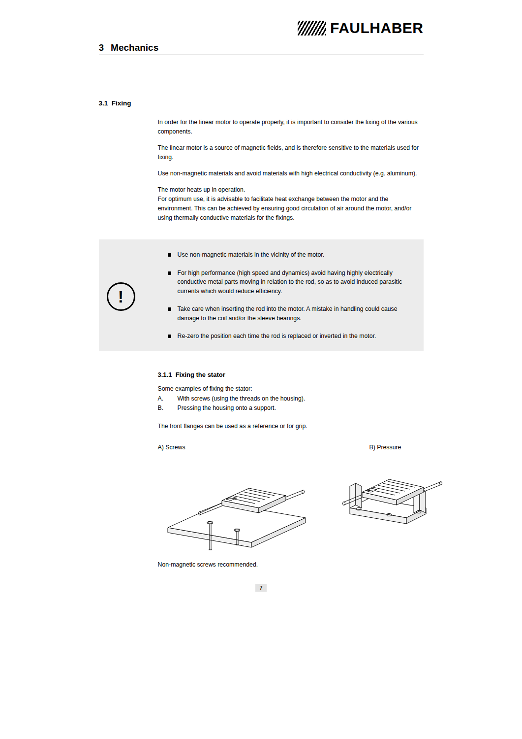FAULHABER
3 Mechanics
3.1 Fixing
In order for the linear motor to operate properly, it is important to consider the fixing of the various components.
The linear motor is a source of magnetic fields, and is therefore sensitive to the materials used for fixing.
Use non-magnetic materials and avoid materials with high electrical conductivity (e.g. aluminum).
The motor heats up in operation.
For optimum use, it is advisable to facilitate heat exchange between the motor and the environment. This can be achieved by ensuring good circulation of air around the motor, and/or using thermally conductive materials for the fixings.
!
Use non-magnetic materials in the vicinity of the motor.
For high performance (high speed and dynamics) avoid having highly electrically conductive metal parts moving in relation to the rod, so as to avoid induced parasitic currents which would reduce efficiency.
Take care when inserting the rod into the motor. A mistake in handling could cause damage to the coil and/or the sleeve bearings.
Re-zero the position each time the rod is replaced or inverted in the motor.
3.1.1 Fixing the stator
Some examples of fixing the stator:
A. With screws (using the threads on the housing).
B. Pressing the housing onto a support.
The front flanges can be used as a reference or for grip.
A) Screws
B) Pressure
Non-magnetic screws recommended.
7